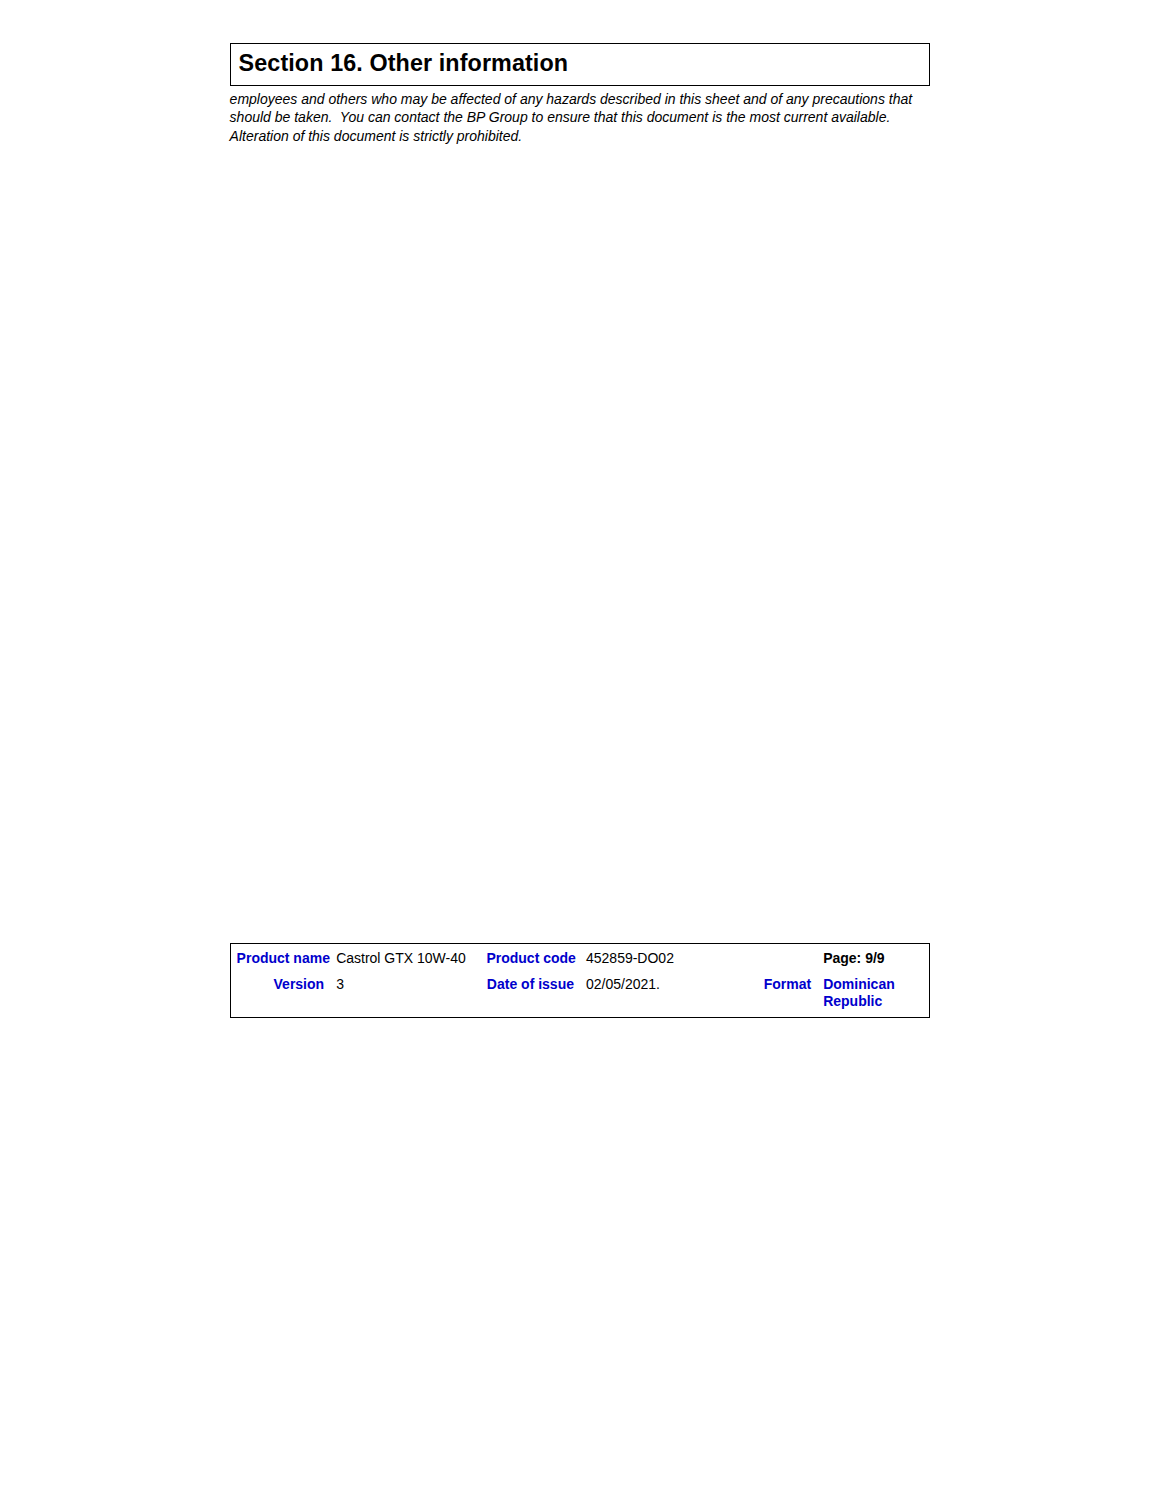Section 16. Other information
employees and others who may be affected of any hazards described in this sheet and of any precautions that should be taken. You can contact the BP Group to ensure that this document is the most current available. Alteration of this document is strictly prohibited.
| Product name | Castrol GTX 10W-40 | Product code | 452859-DO02 | | Page: 9/9 |
| Version | 3 | Date of issue | 02/05/2021. | Format | Dominican Republic |